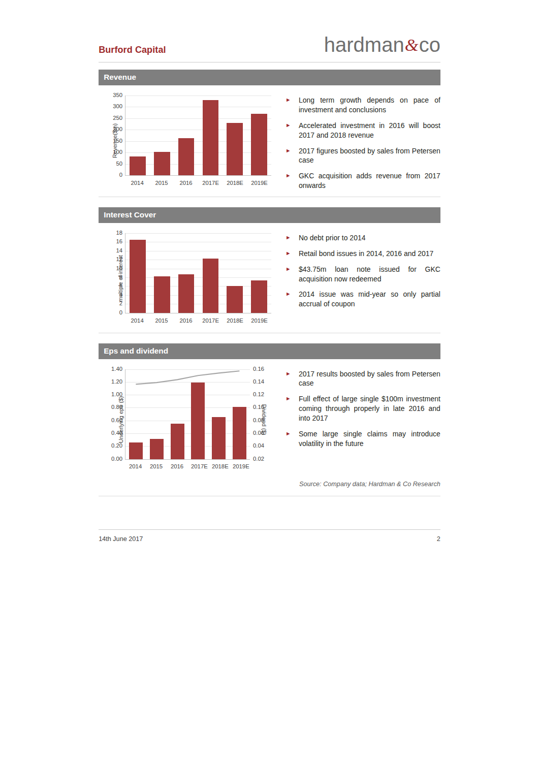Burford Capital
hardman&co
Revenue
Revenue($m)
350
300
250
200
150
100
50 0
2014201520162017E 2018E 2019E
Long term growth depends on pace of investment and conclusions
Accelerated investment in 2016 will boost 2017 and 2018 revenue
2017 figures boosted by sales from Petersen case
GKC acquisition adds revenue from 2017 onwards
Interest Cover
multiple of interest
18
16
14
12
10
8
6
4
2 0
2014201520162017E 2018E 2019E
No debt prior to 2014
Retail bond issues in 2014, 2016 and 2017
$43.75m loan note issued for GKC acquisition now redeemed
2014 issue was mid-year so only partial accrual of coupon
Eps and dividend
Underlying eps ($)
Dividend ($)
1.400.16
1.200.14
1.000.12
0.800.10
0.600.08
0.400.06
0.200.04 0.000.02
2014201520162017E 2018E 2019E
2017 results boosted by sales from Petersen case
Full effect of large single $100m investment coming through properly in late 2016 and into 2017
Some large single claims may introduce volatility in the future
Source: Company data; Hardman & Co Research
14th June 2017
2